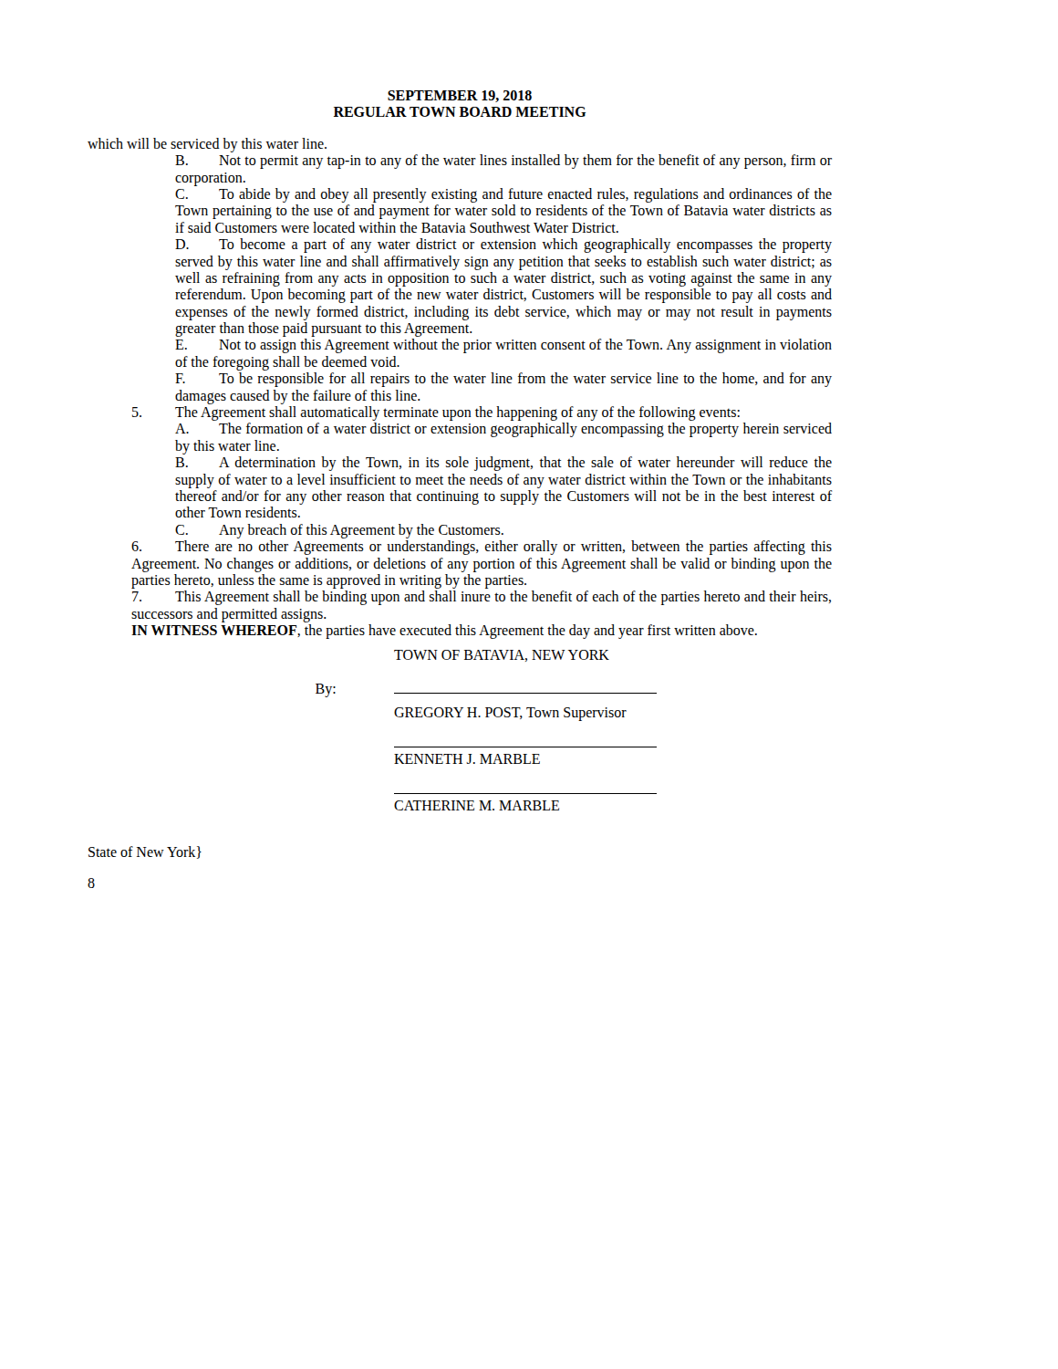SEPTEMBER 19, 2018
REGULAR TOWN BOARD MEETING
which will be serviced by this water line.
B. Not to permit any tap-in to any of the water lines installed by them for the benefit of any person, firm or corporation.
C. To abide by and obey all presently existing and future enacted rules, regulations and ordinances of the Town pertaining to the use of and payment for water sold to residents of the Town of Batavia water districts as if said Customers were located within the Batavia Southwest Water District.
D. To become a part of any water district or extension which geographically encompasses the property served by this water line and shall affirmatively sign any petition that seeks to establish such water district; as well as refraining from any acts in opposition to such a water district, such as voting against the same in any referendum. Upon becoming part of the new water district, Customers will be responsible to pay all costs and expenses of the newly formed district, including its debt service, which may or may not result in payments greater than those paid pursuant to this Agreement.
E. Not to assign this Agreement without the prior written consent of the Town. Any assignment in violation of the foregoing shall be deemed void.
F. To be responsible for all repairs to the water line from the water service line to the home, and for any damages caused by the failure of this line.
5. The Agreement shall automatically terminate upon the happening of any of the following events:
A. The formation of a water district or extension geographically encompassing the property herein serviced by this water line.
B. A determination by the Town, in its sole judgment, that the sale of water hereunder will reduce the supply of water to a level insufficient to meet the needs of any water district within the Town or the inhabitants thereof and/or for any other reason that continuing to supply the Customers will not be in the best interest of other Town residents.
C. Any breach of this Agreement by the Customers.
6. There are no other Agreements or understandings, either orally or written, between the parties affecting this Agreement. No changes or additions, or deletions of any portion of this Agreement shall be valid or binding upon the parties hereto, unless the same is approved in writing by the parties.
7. This Agreement shall be binding upon and shall inure to the benefit of each of the parties hereto and their heirs, successors and permitted assigns.
IN WITNESS WHEREOF, the parties have executed this Agreement the day and year first written above.
TOWN OF BATAVIA, NEW YORK
By:
GREGORY H. POST, Town Supervisor
KENNETH J. MARBLE
CATHERINE M. MARBLE
State of New York}
8